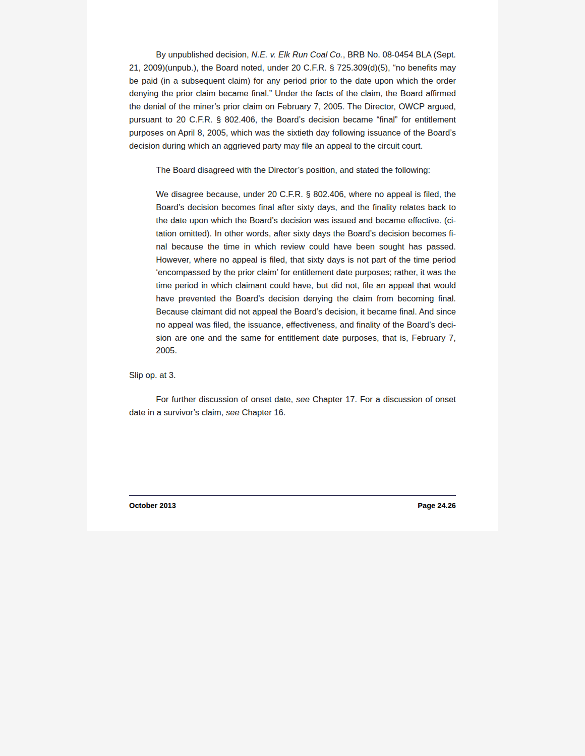By unpublished decision, N.E. v. Elk Run Coal Co., BRB No. 08-0454 BLA (Sept. 21, 2009)(unpub.), the Board noted, under 20 C.F.R. § 725.309(d)(5), “no benefits may be paid (in a subsequent claim) for any period prior to the date upon which the order denying the prior claim became final.” Under the facts of the claim, the Board affirmed the denial of the miner’s prior claim on February 7, 2005. The Director, OWCP argued, pursuant to 20 C.F.R. § 802.406, the Board’s decision became “final” for entitlement purposes on April 8, 2005, which was the sixtieth day following issuance of the Board’s decision during which an aggrieved party may file an appeal to the circuit court.
The Board disagreed with the Director’s position, and stated the following:
We disagree because, under 20 C.F.R. § 802.406, where no appeal is filed, the Board’s decision becomes final after sixty days, and the finality relates back to the date upon which the Board’s decision was issued and became effective. (citation omitted). In other words, after sixty days the Board’s decision becomes final because the time in which review could have been sought has passed. However, where no appeal is filed, that sixty days is not part of the time period ‘encompassed by the prior claim’ for entitlement date purposes; rather, it was the time period in which claimant could have, but did not, file an appeal that would have prevented the Board’s decision denying the claim from becoming final. Because claimant did not appeal the Board’s decision, it became final. And since no appeal was filed, the issuance, effectiveness, and finality of the Board’s decision are one and the same for entitlement date purposes, that is, February 7, 2005.
Slip op. at 3.
For further discussion of onset date, see Chapter 17. For a discussion of onset date in a survivor’s claim, see Chapter 16.
October 2013 Page 24.26